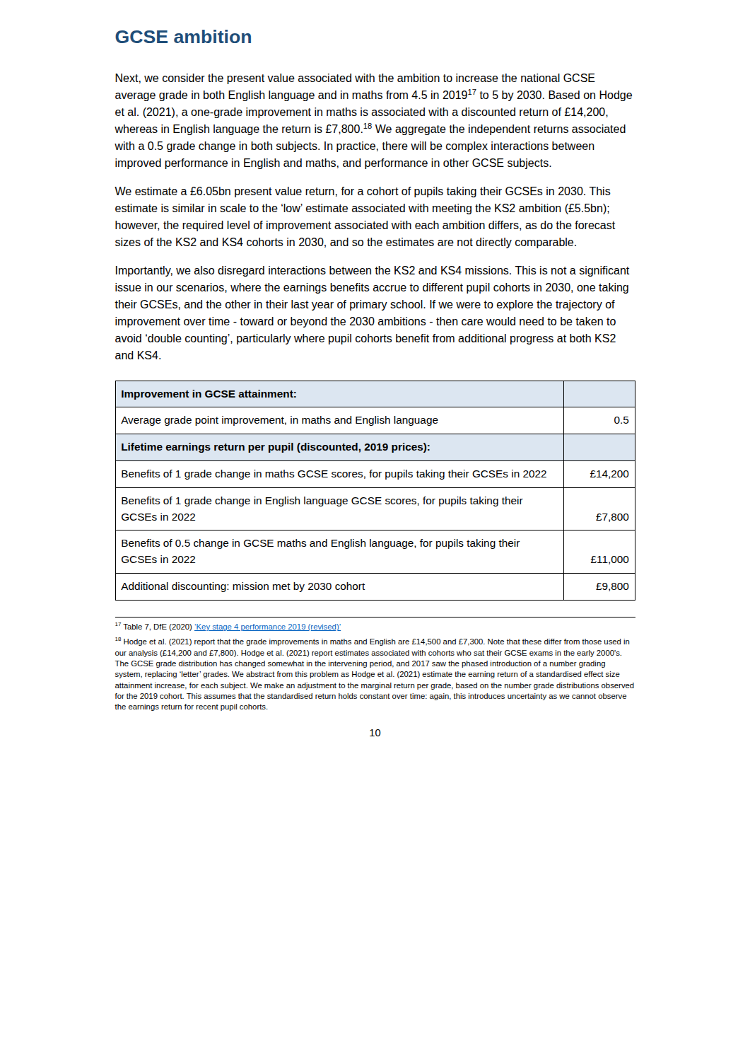GCSE ambition
Next, we consider the present value associated with the ambition to increase the national GCSE average grade in both English language and in maths from 4.5 in 201917 to 5 by 2030. Based on Hodge et al. (2021), a one-grade improvement in maths is associated with a discounted return of £14,200, whereas in English language the return is £7,800.18 We aggregate the independent returns associated with a 0.5 grade change in both subjects. In practice, there will be complex interactions between improved performance in English and maths, and performance in other GCSE subjects.
We estimate a £6.05bn present value return, for a cohort of pupils taking their GCSEs in 2030. This estimate is similar in scale to the ‘low’ estimate associated with meeting the KS2 ambition (£5.5bn); however, the required level of improvement associated with each ambition differs, as do the forecast sizes of the KS2 and KS4 cohorts in 2030, and so the estimates are not directly comparable.
Importantly, we also disregard interactions between the KS2 and KS4 missions. This is not a significant issue in our scenarios, where the earnings benefits accrue to different pupil cohorts in 2030, one taking their GCSEs, and the other in their last year of primary school. If we were to explore the trajectory of improvement over time - toward or beyond the 2030 ambitions - then care would need to be taken to avoid ‘double counting’, particularly where pupil cohorts benefit from additional progress at both KS2 and KS4.
| Improvement in GCSE attainment: | |
| --- | --- |
| Average grade point improvement, in maths and English language | 0.5 |
| Lifetime earnings return per pupil (discounted, 2019 prices): | |
| Benefits of 1 grade change in maths GCSE scores, for pupils taking their GCSEs in 2022 | £14,200 |
| Benefits of 1 grade change in English language GCSE scores, for pupils taking their GCSEs in 2022 | £7,800 |
| Benefits of 0.5 change in GCSE maths and English language, for pupils taking their GCSEs in 2022 | £11,000 |
| Additional discounting: mission met by 2030 cohort | £9,800 |
17 Table 7, DfE (2020) ‘Key stage 4 performance 2019 (revised)’
18 Hodge et al. (2021) report that the grade improvements in maths and English are £14,500 and £7,300. Note that these differ from those used in our analysis (£14,200 and £7,800). Hodge et al. (2021) report estimates associated with cohorts who sat their GCSE exams in the early 2000's. The GCSE grade distribution has changed somewhat in the intervening period, and 2017 saw the phased introduction of a number grading system, replacing ‘letter’ grades. We abstract from this problem as Hodge et al. (2021) estimate the earning return of a standardised effect size attainment increase, for each subject. We make an adjustment to the marginal return per grade, based on the number grade distributions observed for the 2019 cohort. This assumes that the standardised return holds constant over time: again, this introduces uncertainty as we cannot observe the earnings return for recent pupil cohorts.
10